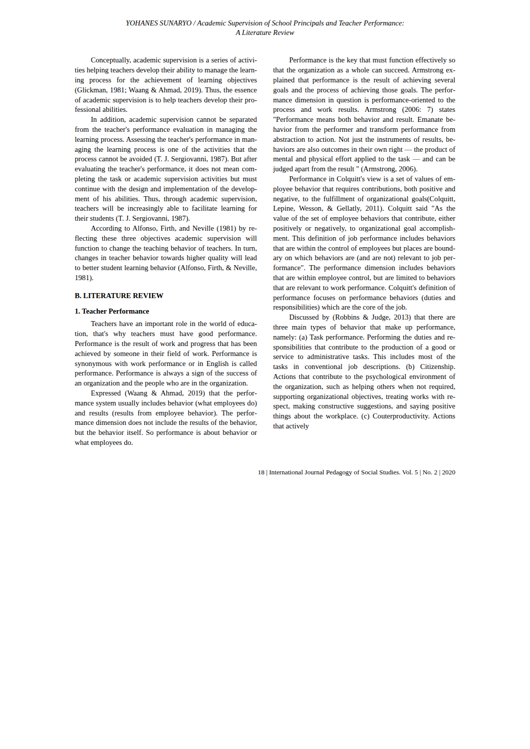YOHANES SUNARYO / Academic Supervision of School Principals and Teacher Performance:
A Literature Review
Conceptually, academic supervision is a series of activities helping teachers develop their ability to manage the learning process for the achievement of learning objectives (Glickman, 1981; Waang & Ahmad, 2019). Thus, the essence of academic supervision is to help teachers develop their professional abilities.
In addition, academic supervision cannot be separated from the teacher's performance evaluation in managing the learning process. Assessing the teacher's performance in managing the learning process is one of the activities that the process cannot be avoided (T. J. Sergiovanni, 1987). But after evaluating the teacher's performance, it does not mean completing the task or academic supervision activities but must continue with the design and implementation of the development of his abilities. Thus, through academic supervision, teachers will be increasingly able to facilitate learning for their students (T. J. Sergiovanni, 1987).
According to Alfonso, Firth, and Neville (1981) by reflecting these three objectives academic supervision will function to change the teaching behavior of teachers. In turn, changes in teacher behavior towards higher quality will lead to better student learning behavior (Alfonso, Firth, & Neville, 1981).
B. LITERATURE REVIEW
1. Teacher Performance
Teachers have an important role in the world of education, that's why teachers must have good performance. Performance is the result of work and progress that has been achieved by someone in their field of work. Performance is synonymous with work performance or in English is called performance. Performance is always a sign of the success of an organization and the people who are in the organization.
Expressed (Waang & Ahmad, 2019) that the performance system usually includes behavior (what employees do) and results (results from employee behavior). The performance dimension does not include the results of the behavior, but the behavior itself. So performance is about behavior or what employees do.
Performance is the key that must function effectively so that the organization as a whole can succeed. Armstrong explained that performance is the result of achieving several goals and the process of achieving those goals. The performance dimension in question is performance-oriented to the process and work results. Armstrong (2006: 7) states "Performance means both behavior and result. Emanate behavior from the performer and transform performance from abstraction to action. Not just the instruments of results, behaviors are also outcomes in their own right — the product of mental and physical effort applied to the task — and can be judged apart from the result " (Armstrong, 2006).
Performance in Colquitt's view is a set of values of employee behavior that requires contributions, both positive and negative, to the fulfillment of organizational goals(Colquitt, Lepine, Wesson, & Gellatly, 2011). Colquitt said "As the value of the set of employee behaviors that contribute, either positively or negatively, to organizational goal accomplishment. This definition of job performance includes behaviors that are within the control of employees but places are boundary on which behaviors are (and are not) relevant to job performance". The performance dimension includes behaviors that are within employee control, but are limited to behaviors that are relevant to work performance. Colquitt's definition of performance focuses on performance behaviors (duties and responsibilities) which are the core of the job.
Discussed by (Robbins & Judge, 2013) that there are three main types of behavior that make up performance, namely: (a) Task performance. Performing the duties and responsibilities that contribute to the production of a good or service to administrative tasks. This includes most of the tasks in conventional job descriptions. (b) Citizenship. Actions that contribute to the psychological environment of the organization, such as helping others when not required, supporting organizational objectives, treating works with respect, making constructive suggestions, and saying positive things about the workplace. (c) Couterproductivity. Actions that actively
18 | International Journal Pedagogy of Social Studies. Vol. 5 | No. 2 | 2020